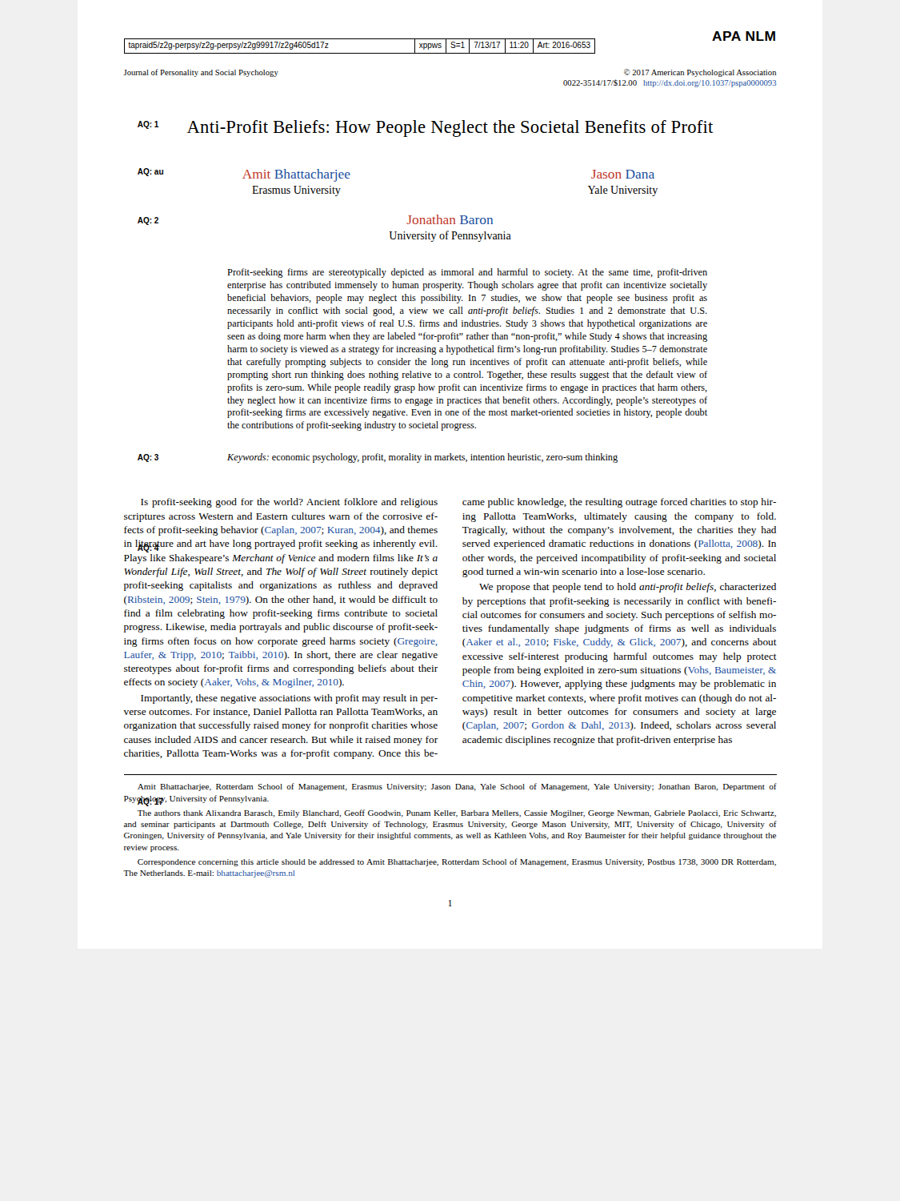tapraid5/z2g-perpsy/z2g-perpsy/z2g99917/z2g4605d17z xppws S=1 7/13/17 11:20 Art: 2016-0653
APA NLM
Journal of Personality and Social Psychology
© 2017 American Psychological Association
0022-3514/17/$12.00 http://dx.doi.org/10.1037/pspa0000093
AQ: 1
Anti-Profit Beliefs: How People Neglect the Societal Benefits of Profit
AQ: au
Amit Bhattacharjee
Erasmus University
Jason Dana
Yale University
AQ: 2
Jonathan Baron
University of Pennsylvania
Profit-seeking firms are stereotypically depicted as immoral and harmful to society. At the same time, profit-driven enterprise has contributed immensely to human prosperity. Though scholars agree that profit can incentivize societally beneficial behaviors, people may neglect this possibility. In 7 studies, we show that people see business profit as necessarily in conflict with social good, a view we call anti-profit beliefs. Studies 1 and 2 demonstrate that U.S. participants hold anti-profit views of real U.S. firms and industries. Study 3 shows that hypothetical organizations are seen as doing more harm when they are labeled “for-profit” rather than “non-profit,” while Study 4 shows that increasing harm to society is viewed as a strategy for increasing a hypothetical firm’s long-run profitability. Studies 5–7 demonstrate that carefully prompting subjects to consider the long run incentives of profit can attenuate anti-profit beliefs, while prompting short run thinking does nothing relative to a control. Together, these results suggest that the default view of profits is zero-sum. While people readily grasp how profit can incentivize firms to engage in practices that harm others, they neglect how it can incentivize firms to engage in practices that benefit others. Accordingly, people’s stereotypes of profit-seeking firms are excessively negative. Even in one of the most market-oriented societies in history, people doubt the contributions of profit-seeking industry to societal progress.
AQ: 3
Keywords: economic psychology, profit, morality in markets, intention heuristic, zero-sum thinking
AQ: 4
Is profit-seeking good for the world? Ancient folklore and religious scriptures across Western and Eastern cultures warn of the corrosive effects of profit-seeking behavior (Caplan, 2007; Kuran, 2004), and themes in literature and art have long portrayed profit seeking as inherently evil. Plays like Shakespeare’s Merchant of Venice and modern films like It’s a Wonderful Life, Wall Street, and The Wolf of Wall Street routinely depict profit-seeking capitalists and organizations as ruthless and depraved (Ribstein, 2009; Stein, 1979). On the other hand, it would be difficult to find a film celebrating how profit-seeking firms contribute to societal progress. Likewise, media portrayals and public discourse of profit-seeking firms often focus on how corporate greed harms society (Gregoire, Laufer, & Tripp, 2010; Taibbi, 2010). In short, there are clear negative stereotypes about for-profit firms and corresponding beliefs about their effects on society (Aaker, Vohs, & Mogilner, 2010).
Importantly, these negative associations with profit may result in perverse outcomes. For instance, Daniel Pallotta ran Pallotta TeamWorks, an organization that successfully raised money for nonprofit charities whose causes included AIDS and cancer research. But while it raised money for charities, Pallotta Team-Works was a for-profit company. Once this became public knowledge, the resulting outrage forced charities to stop hiring Pallotta TeamWorks, ultimately causing the company to fold. Tragically, without the company’s involvement, the charities they had served experienced dramatic reductions in donations (Pallotta, 2008). In other words, the perceived incompatibility of profit-seeking and societal good turned a win-win scenario into a lose-lose scenario.
We propose that people tend to hold anti-profit beliefs, characterized by perceptions that profit-seeking is necessarily in conflict with beneficial outcomes for consumers and society. Such perceptions of selfish motives fundamentally shape judgments of firms as well as individuals (Aaker et al., 2010; Fiske, Cuddy, & Glick, 2007), and concerns about excessive self-interest producing harmful outcomes may help protect people from being exploited in zero-sum situations (Vohs, Baumeister, & Chin, 2007). However, applying these judgments may be problematic in competitive market contexts, where profit motives can (though do not always) result in better outcomes for consumers and society at large (Caplan, 2007; Gordon & Dahl, 2013). Indeed, scholars across several academic disciplines recognize that profit-driven enterprise has
AQ: 17
Amit Bhattacharjee, Rotterdam School of Management, Erasmus University; Jason Dana, Yale School of Management, Yale University; Jonathan Baron, Department of Psychology, University of Pennsylvania.
The authors thank Alixandra Barasch, Emily Blanchard, Geoff Goodwin, Punam Keller, Barbara Mellers, Cassie Mogilner, George Newman, Gabriele Paolacci, Eric Schwartz, and seminar participants at Dartmouth College, Delft University of Technology, Erasmus University, George Mason University, MIT, University of Chicago, University of Groningen, University of Pennsylvania, and Yale University for their insightful comments, as well as Kathleen Vohs, and Roy Baumeister for their helpful guidance throughout the review process.
Correspondence concerning this article should be addressed to Amit Bhattacharjee, Rotterdam School of Management, Erasmus University, Postbus 1738, 3000 DR Rotterdam, The Netherlands. E-mail: bhattacharjee@rsm.nl
1